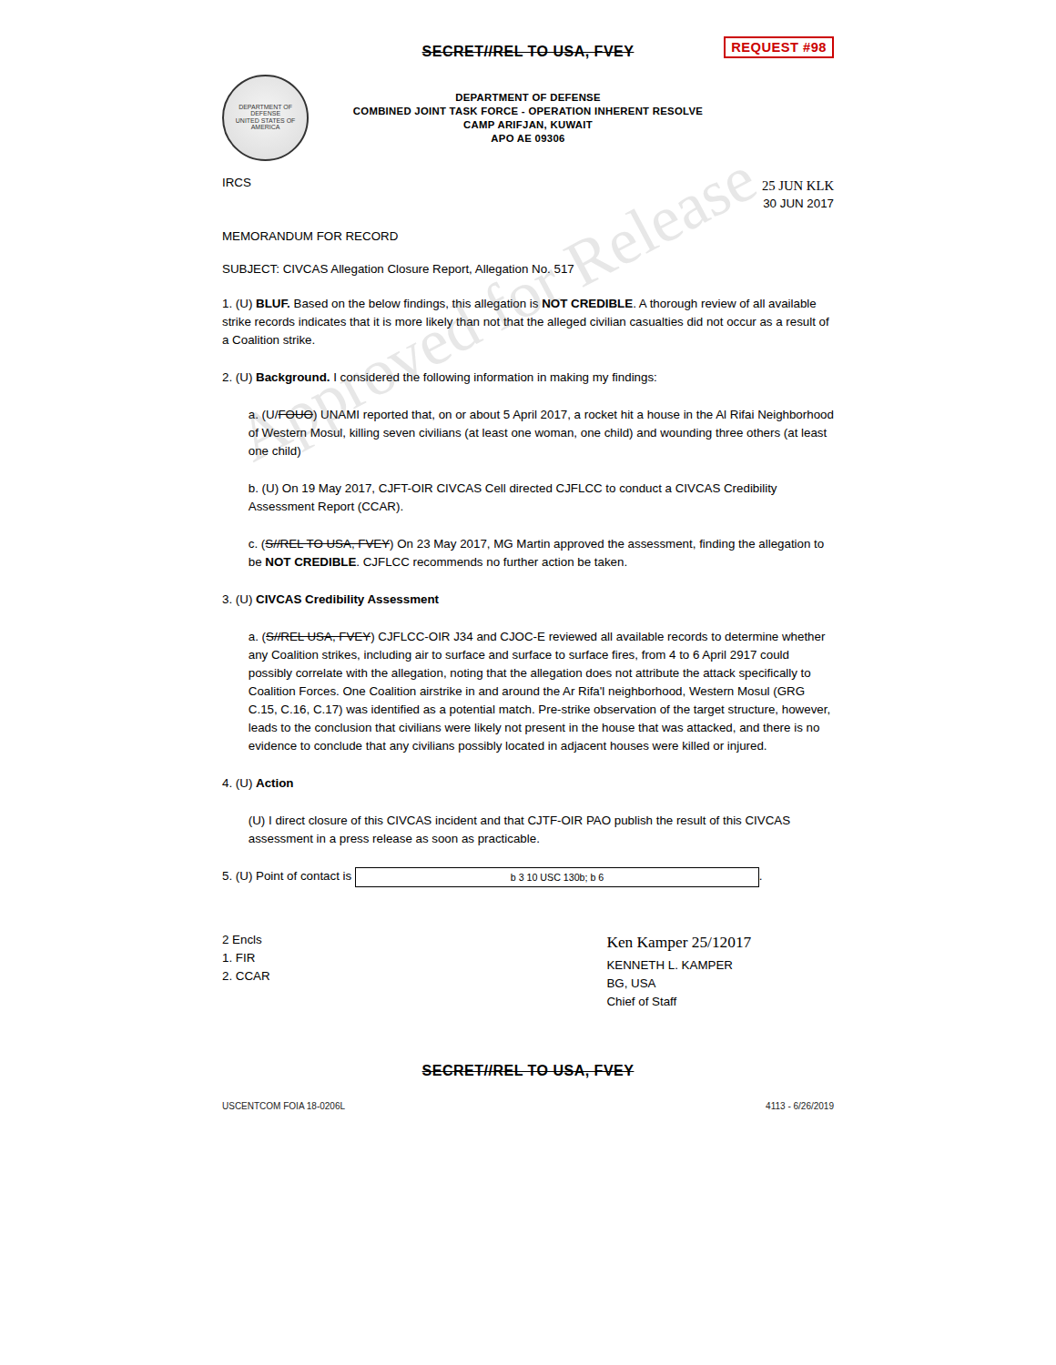SECRET//REL TO USA, FVEY
REQUEST #98
DEPARTMENT OF DEFENSE
UNITED STATES OF AMERICA
DEPARTMENT OF DEFENSE
COMBINED JOINT TASK FORCE - OPERATION INHERENT RESOLVE
CAMP ARIFJAN, KUWAIT
APO AE 09306
Approved for Release
25 JUN KLK
30 JUN 2017
IRCS
MEMORANDUM FOR RECORD
SUBJECT: CIVCAS Allegation Closure Report, Allegation No. 517
1. (U) BLUF. Based on the below findings, this allegation is NOT CREDIBLE. A thorough review of all available strike records indicates that it is more likely than not that the alleged civilian casualties did not occur as a result of a Coalition strike.
2. (U) Background. I considered the following information in making my findings:
a. (U/FOUO) UNAMI reported that, on or about 5 April 2017, a rocket hit a house in the Al Rifai Neighborhood of Western Mosul, killing seven civilians (at least one woman, one child) and wounding three others (at least one child)
b. (U) On 19 May 2017, CJFT-OIR CIVCAS Cell directed CJFLCC to conduct a CIVCAS Credibility Assessment Report (CCAR).
c. (S//REL TO USA, FVEY) On 23 May 2017, MG Martin approved the assessment, finding the allegation to be NOT CREDIBLE. CJFLCC recommends no further action be taken.
3. (U) CIVCAS Credibility Assessment
a. (S//REL USA, FVEY) CJFLCC-OIR J34 and CJOC-E reviewed all available records to determine whether any Coalition strikes, including air to surface and surface to surface fires, from 4 to 6 April 2917 could possibly correlate with the allegation, noting that the allegation does not attribute the attack specifically to Coalition Forces. One Coalition airstrike in and around the Ar Rifa'l neighborhood, Western Mosul (GRG C.15, C.16, C.17) was identified as a potential match. Pre-strike observation of the target structure, however, leads to the conclusion that civilians were likely not present in the house that was attacked, and there is no evidence to conclude that any civilians possibly located in adjacent houses were killed or injured.
4. (U) Action
(U) I direct closure of this CIVCAS incident and that CJTF-OIR PAO publish the result of this CIVCAS assessment in a press release as soon as practicable.
5. (U) Point of contact isb 3 10 USC 130b; b 6.
2 Encls
1. FIR
2. CCAR
Ken Kamper 25/12017
KENNETH L. KAMPER
BG, USA
Chief of Staff
SECRET//REL TO USA, FVEY
USCENTCOM FOIA 18-0206L 4113 - 6/26/2019